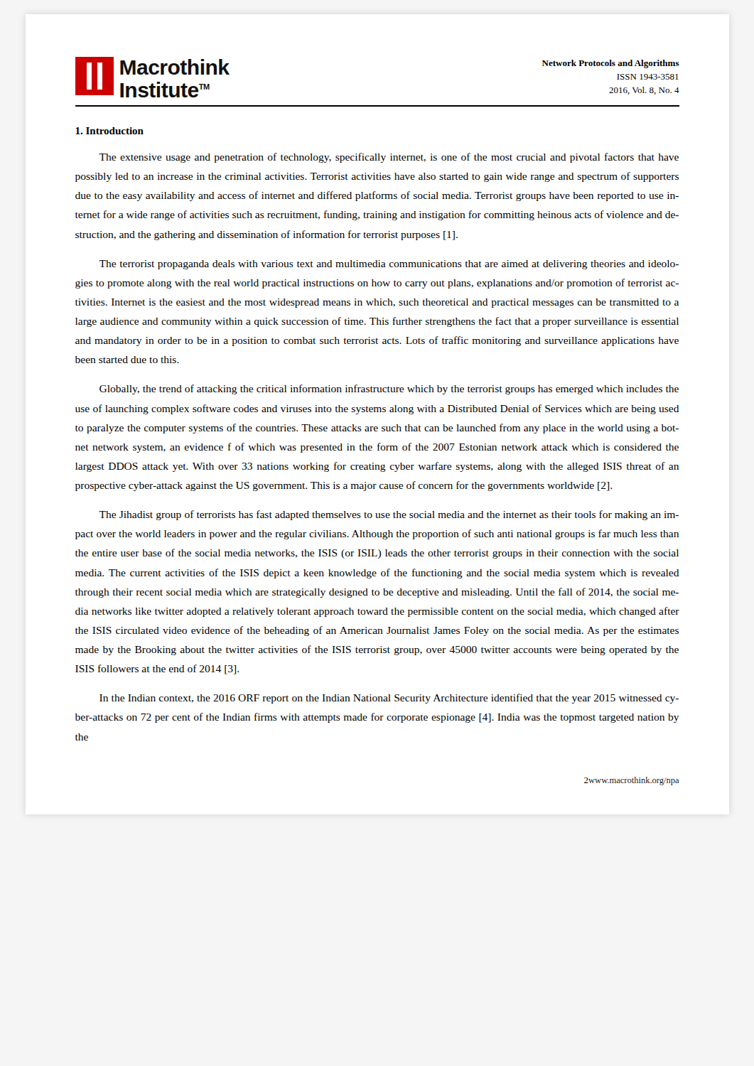Macrothink InstituteTM
Network Protocols and Algorithms
ISSN 1943-3581
2016, Vol. 8, No. 4
1. Introduction
The extensive usage and penetration of technology, specifically internet, is one of the most crucial and pivotal factors that have possibly led to an increase in the criminal activities. Terrorist activities have also started to gain wide range and spectrum of supporters due to the easy availability and access of internet and differed platforms of social media. Terrorist groups have been reported to use internet for a wide range of activities such as recruitment, funding, training and instigation for committing heinous acts of violence and destruction, and the gathering and dissemination of information for terrorist purposes [1].
The terrorist propaganda deals with various text and multimedia communications that are aimed at delivering theories and ideologies to promote along with the real world practical instructions on how to carry out plans, explanations and/or promotion of terrorist activities. Internet is the easiest and the most widespread means in which, such theoretical and practical messages can be transmitted to a large audience and community within a quick succession of time. This further strengthens the fact that a proper surveillance is essential and mandatory in order to be in a position to combat such terrorist acts. Lots of traffic monitoring and surveillance applications have been started due to this.
Globally, the trend of attacking the critical information infrastructure which by the terrorist groups has emerged which includes the use of launching complex software codes and viruses into the systems along with a Distributed Denial of Services which are being used to paralyze the computer systems of the countries. These attacks are such that can be launched from any place in the world using a botnet network system, an evidence f of which was presented in the form of the 2007 Estonian network attack which is considered the largest DDOS attack yet. With over 33 nations working for creating cyber warfare systems, along with the alleged ISIS threat of an prospective cyber-attack against the US government. This is a major cause of concern for the governments worldwide [2].
The Jihadist group of terrorists has fast adapted themselves to use the social media and the internet as their tools for making an impact over the world leaders in power and the regular civilians. Although the proportion of such anti national groups is far much less than the entire user base of the social media networks, the ISIS (or ISIL) leads the other terrorist groups in their connection with the social media. The current activities of the ISIS depict a keen knowledge of the functioning and the social media system which is revealed through their recent social media which are strategically designed to be deceptive and misleading. Until the fall of 2014, the social media networks like twitter adopted a relatively tolerant approach toward the permissible content on the social media, which changed after the ISIS circulated video evidence of the beheading of an American Journalist James Foley on the social media. As per the estimates made by the Brooking about the twitter activities of the ISIS terrorist group, over 45000 twitter accounts were being operated by the ISIS followers at the end of 2014 [3].
In the Indian context, the 2016 ORF report on the Indian National Security Architecture identified that the year 2015 witnessed cyber-attacks on 72 per cent of the Indian firms with attempts made for corporate espionage [4]. India was the topmost targeted nation by the
2
www.macrothink.org/npa